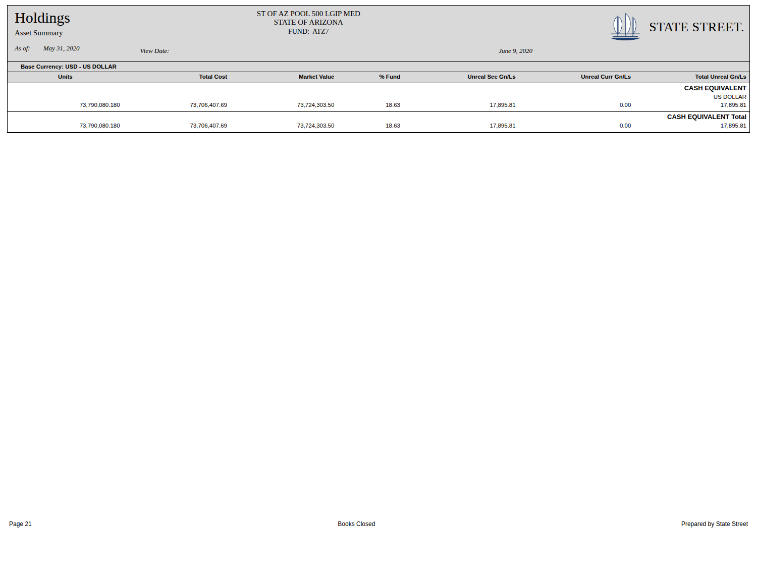Holdings
Asset Summary
As of: May 31, 2020
ST OF AZ POOL 500 LGIP MED
STATE OF ARIZONA
FUND: ATZ7
View Date: June 9, 2020
STATE STREET.
Base Currency: USD - US DOLLAR
| Units | Total Cost | Market Value | % Fund | Unreal Sec Gn/Ls | Unreal Curr Gn/Ls | Total Unreal Gn/Ls |
| --- | --- | --- | --- | --- | --- | --- |
| CASH EQUIVALENT |
| US DOLLAR |
| 73,790,080.180 | 73,706,407.69 | 73,724,303.50 | 18.63 | 17,895.81 | 0.00 | 17,895.81 |
| CASH EQUIVALENT Total |
| 73,790,080.180 | 73,706,407.69 | 73,724,303.50 | 18.63 | 17,895.81 | 0.00 | 17,895.81 |
Page 21
Books Closed
Prepared by State Street